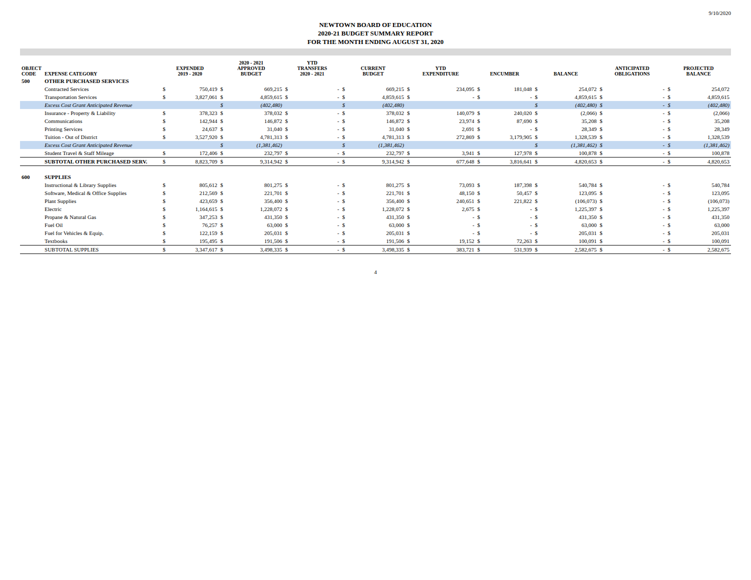9/10/2020
NEWTOWN BOARD OF EDUCATION
2020-21 BUDGET SUMMARY REPORT
FOR THE MONTH ENDING AUGUST 31, 2020
| OBJECT CODE | EXPENSE CATEGORY | EXPENDED 2019 - 2020 | 2020 - 2021 APPROVED BUDGET | YTD TRANSFERS 2020 - 2021 | CURRENT BUDGET | YTD EXPENDITURE | ENCUMBER | BALANCE | ANTICIPATED OBLIGATIONS | PROJECTED BALANCE |
| --- | --- | --- | --- | --- | --- | --- | --- | --- | --- | --- |
| 500 | OTHER PURCHASED SERVICES | |
| | Contracted Services | $ | 750,419 | $ | 669,215 | $ | - | $ | 669,215 | $ | 234,095 | $ | 181,048 | $ | 254,072 | $ | - | $ | 254,072 |
| | Transportation Services | $ | 3,827,061 | $ | 4,859,615 | $ | - | $ | 4,859,615 | $ | - | $ | - | $ | 4,859,615 | $ | - | $ | 4,859,615 |
| | Excess Cost Grant Anticipated Revenue | | | $ | (402,480) | | | $ | (402,480) | | | | | $ | (402,480) | $ | - | $ | (402,480) |
| | Insurance - Property & Liability | $ | 378,323 | $ | 378,032 | $ | - | $ | 378,032 | $ | 140,079 | $ | 240,020 | $ | (2,066) | $ | - | $ | (2,066) |
| | Communications | $ | 142,944 | $ | 146,872 | $ | - | $ | 146,872 | $ | 23,974 | $ | 87,690 | $ | 35,208 | $ | - | $ | 35,208 |
| | Printing Services | $ | 24,637 | $ | 31,040 | $ | - | $ | 31,040 | $ | 2,691 | $ | - | $ | 28,349 | $ | - | $ | 28,349 |
| | Tuition - Out of District | $ | 3,527,920 | $ | 4,781,313 | $ | - | $ | 4,781,313 | $ | 272,869 | $ | 3,179,905 | $ | 1,328,539 | $ | - | $ | 1,328,539 |
| | Excess Cost Grant Anticipated Revenue | | | $ | (1,381,462) | | | $ | (1,381,462) | | | | | $ | (1,381,462) | $ | - | $ | (1,381,462) |
| | Student Travel & Staff Mileage | $ | 172,406 | $ | 232,797 | $ | - | $ | 232,797 | $ | 3,941 | $ | 127,978 | $ | 100,878 | $ | - | $ | 100,878 |
| | SUBTOTAL OTHER PURCHASED SERV. | $ | 8,823,709 | $ | 9,314,942 | $ | - | $ | 9,314,942 | $ | 677,648 | $ | 3,816,641 | $ | 4,820,653 | $ | - | $ | 4,820,653 |
| 600 | SUPPLIES | |
| | Instructional & Library Supplies | $ | 805,612 | $ | 801,275 | $ | - | $ | 801,275 | $ | 73,093 | $ | 187,398 | $ | 540,784 | $ | - | $ | 540,784 |
| | Software, Medical & Office Supplies | $ | 212,569 | $ | 221,701 | $ | - | $ | 221,701 | $ | 48,150 | $ | 50,457 | $ | 123,095 | $ | - | $ | 123,095 |
| | Plant Supplies | $ | 423,659 | $ | 356,400 | $ | - | $ | 356,400 | $ | 240,651 | $ | 221,822 | $ | (106,073) | $ | - | $ | (106,073) |
| | Electric | $ | 1,164,615 | $ | 1,228,072 | $ | - | $ | 1,228,072 | $ | 2,675 | $ | - | $ | 1,225,397 | $ | - | $ | 1,225,397 |
| | Propane & Natural Gas | $ | 347,253 | $ | 431,350 | $ | - | $ | 431,350 | $ | - | $ | - | $ | 431,350 | $ | - | $ | 431,350 |
| | Fuel Oil | $ | 76,257 | $ | 63,000 | $ | - | $ | 63,000 | $ | - | $ | - | $ | 63,000 | $ | - | $ | 63,000 |
| | Fuel for Vehicles & Equip. | $ | 122,159 | $ | 205,031 | $ | - | $ | 205,031 | $ | - | $ | - | $ | 205,031 | $ | - | $ | 205,031 |
| | Textbooks | $ | 195,495 | $ | 191,506 | $ | - | $ | 191,506 | $ | 19,152 | $ | 72,263 | $ | 100,091 | $ | - | $ | 100,091 |
| | SUBTOTAL SUPPLIES | $ | 3,347,617 | $ | 3,498,335 | $ | - | $ | 3,498,335 | $ | 383,721 | $ | 531,939 | $ | 2,582,675 | $ | - | $ | 2,582,675 |
4